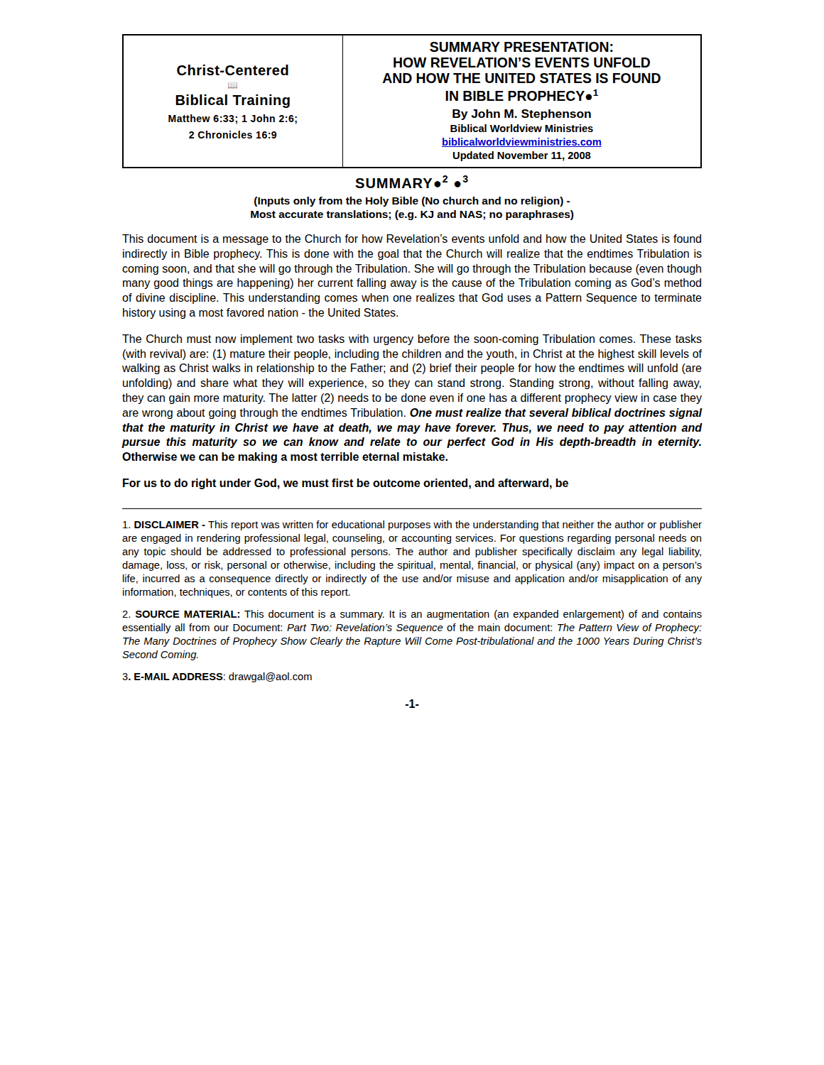| Christ-Centered 📖 Biblical Training Matthew 6:33; 1 John 2:6; 2 Chronicles 16:9 | SUMMARY PRESENTATION: HOW REVELATION’S EVENTS UNFOLD AND HOW THE UNITED STATES IS FOUND IN BIBLE PROPHECY● 1 By John M. Stephenson Biblical Worldview Ministries biblicalworldviewministries.com Updated November 11, 2008 |
SUMMARY●2 ●3
(Inputs only from the Holy Bible (No church and no religion) -
Most accurate translations; (e.g. KJ and NAS; no paraphrases)
This document is a message to the Church for how Revelation’s events unfold and how the United States is found indirectly in Bible prophecy. This is done with the goal that the Church will realize that the endtimes Tribulation is coming soon, and that she will go through the Tribulation. She will go through the Tribulation because (even though many good things are happening) her current falling away is the cause of the Tribulation coming as God’s method of divine discipline. This understanding comes when one realizes that God uses a Pattern Sequence to terminate history using a most favored nation - the United States.
The Church must now implement two tasks with urgency before the soon-coming Tribulation comes. These tasks (with revival) are: (1) mature their people, including the children and the youth, in Christ at the highest skill levels of walking as Christ walks in relationship to the Father; and (2) brief their people for how the endtimes will unfold (are unfolding) and share what they will experience, so they can stand strong. Standing strong, without falling away, they can gain more maturity. The latter (2) needs to be done even if one has a different prophecy view in case they are wrong about going through the endtimes Tribulation. One must realize that several biblical doctrines signal that the maturity in Christ we have at death, we may have forever. Thus, we need to pay attention and pursue this maturity so we can know and relate to our perfect God in His depth-breadth in eternity. Otherwise we can be making a most terrible eternal mistake.
For us to do right under God, we must first be outcome oriented, and afterward, be
1. DISCLAIMER - This report was written for educational purposes with the understanding that neither the author or publisher are engaged in rendering professional legal, counseling, or accounting services. For questions regarding personal needs on any topic should be addressed to professional persons. The author and publisher specifically disclaim any legal liability, damage, loss, or risk, personal or otherwise, including the spiritual, mental, financial, or physical (any) impact on a person’s life, incurred as a consequence directly or indirectly of the use and/or misuse and application and/or misapplication of any information, techniques, or contents of this report.
2. SOURCE MATERIAL: This document is a summary. It is an augmentation (an expanded enlargement) of and contains essentially all from our Document: Part Two: Revelation’s Sequence of the main document: The Pattern View of Prophecy: The Many Doctrines of Prophecy Show Clearly the Rapture Will Come Post-tribulational and the 1000 Years During Christ’s Second Coming.
3. E-MAIL ADDRESS: drawgal@aol.com
-1-